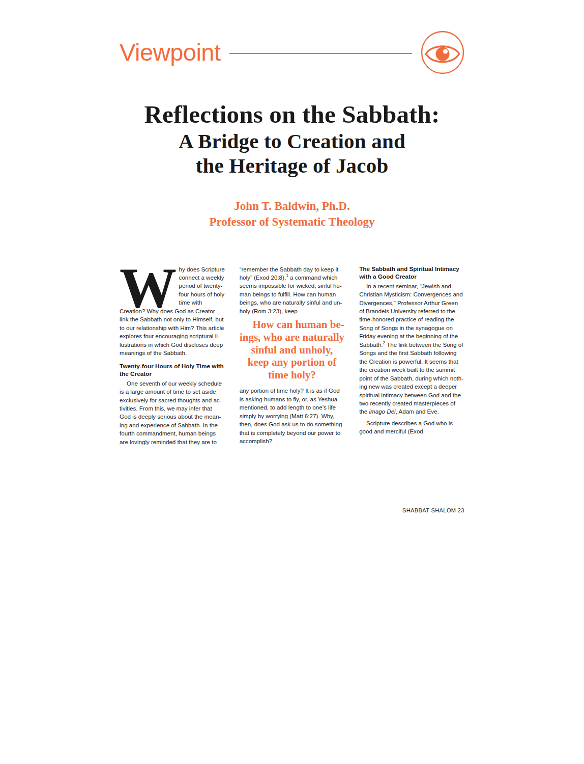Viewpoint
Reflections on the Sabbath: A Bridge to Creation and the Heritage of Jacob
John T. Baldwin, Ph.D. Professor of Systematic Theology
Why does Scripture connect a weekly period of twenty-four hours of holy time with Creation? Why does God as Creator link the Sabbath not only to Himself, but to our relationship with Him? This article explores four encouraging scriptural illustrations in which God discloses deep meanings of the Sabbath.
Twenty-four Hours of Holy Time with the Creator
One seventh of our weekly schedule is a large amount of time to set aside exclusively for sacred thoughts and activities. From this, we may infer that God is deeply serious about the meaning and experience of Sabbath. In the fourth commandment, human beings are lovingly reminded that they are to “remember the Sabbath day to keep it holy” (Exod 20:8),1 a command which seems impossible for wicked, sinful human beings to fulfill. How can human beings, who are naturally sinful and unholy (Rom 3:23), keep
How can human beings, who are naturally sinful and unholy, keep any portion of time holy?
any portion of time holy? It is as if God is asking humans to fly, or, as Yeshua mentioned, to add length to one’s life simply by worrying (Matt 6:27). Why, then, does God ask us to do something that is completely beyond our power to accomplish?
The Sabbath and Spiritual Intimacy with a Good Creator
In a recent seminar, “Jewish and Christian Mysticism: Convergences and Divergences,” Professor Arthur Green of Brandeis University referred to the time-honored practice of reading the Song of Songs in the synagogue on Friday evening at the beginning of the Sabbath.2 The link between the Song of Songs and the first Sabbath following the Creation is powerful. It seems that the creation week built to the summit point of the Sabbath, during which nothing new was created except a deeper spiritual intimacy between God and the two recently created masterpieces of the imago Dei, Adam and Eve.
Scripture describes a God who is good and merciful (Exod
SHABBAT SHALOM 23